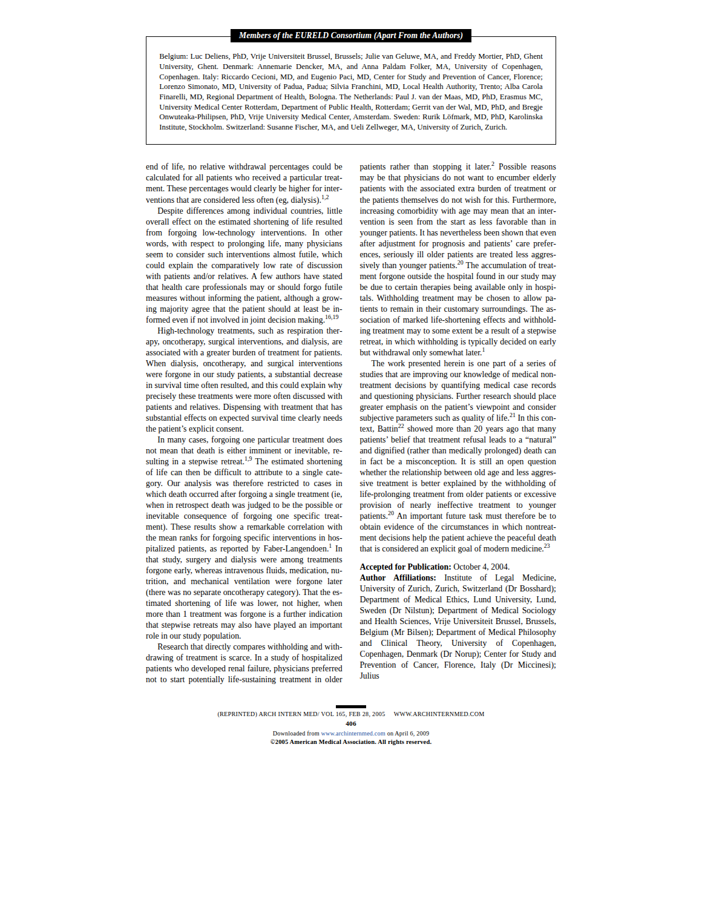Members of the EURELD Consortium (Apart From the Authors)
Belgium: Luc Deliens, PhD, Vrije Universiteit Brussel, Brussels; Julie van Geluwe, MA, and Freddy Mortier, PhD, Ghent University, Ghent. Denmark: Annemarie Dencker, MA, and Anna Paldam Folker, MA, University of Copenhagen, Copenhagen. Italy: Riccardo Cecioni, MD, and Eugenio Paci, MD, Center for Study and Prevention of Cancer, Florence; Lorenzo Simonato, MD, University of Padua, Padua; Silvia Franchini, MD, Local Health Authority, Trento; Alba Carola Finarelli, MD, Regional Department of Health, Bologna. The Netherlands: Paul J. van der Maas, MD, PhD, Erasmus MC, University Medical Center Rotterdam, Department of Public Health, Rotterdam; Gerrit van der Wal, MD, PhD, and Bregje Onwuteaka-Philipsen, PhD, Vrije University Medical Center, Amsterdam. Sweden: Rurik Löfmark, MD, PhD, Karolinska Institute, Stockholm. Switzerland: Susanne Fischer, MA, and Ueli Zellweger, MA, University of Zurich, Zurich.
end of life, no relative withdrawal percentages could be calculated for all patients who received a particular treatment. These percentages would clearly be higher for interventions that are considered less often (eg, dialysis).1,2
Despite differences among individual countries, little overall effect on the estimated shortening of life resulted from forgoing low-technology interventions. In other words, with respect to prolonging life, many physicians seem to consider such interventions almost futile, which could explain the comparatively low rate of discussion with patients and/or relatives. A few authors have stated that health care professionals may or should forgo futile measures without informing the patient, although a growing majority agree that the patient should at least be informed even if not involved in joint decision making.16,19
High-technology treatments, such as respiration therapy, oncotherapy, surgical interventions, and dialysis, are associated with a greater burden of treatment for patients. When dialysis, oncotherapy, and surgical interventions were forgone in our study patients, a substantial decrease in survival time often resulted, and this could explain why precisely these treatments were more often discussed with patients and relatives. Dispensing with treatment that has substantial effects on expected survival time clearly needs the patient’s explicit consent.
In many cases, forgoing one particular treatment does not mean that death is either imminent or inevitable, resulting in a stepwise retreat.1,9 The estimated shortening of life can then be difficult to attribute to a single category. Our analysis was therefore restricted to cases in which death occurred after forgoing a single treatment (ie, when in retrospect death was judged to be the possible or inevitable consequence of forgoing one specific treatment). These results show a remarkable correlation with the mean ranks for forgoing specific interventions in hospitalized patients, as reported by Faber-Langendoen.1 In that study, surgery and dialysis were among treatments forgone early, whereas intravenous fluids, medication, nutrition, and mechanical ventilation were forgone later (there was no separate oncotherapy category). That the estimated shortening of life was lower, not higher, when more than 1 treatment was forgone is a further indication that stepwise retreats may also have played an important role in our study population.
Research that directly compares withholding and withdrawing of treatment is scarce. In a study of hospitalized patients who developed renal failure, physicians preferred not to start potentially life-sustaining treatment in older patients rather than stopping it later.2 Possible reasons may be that physicians do not want to encumber elderly patients with the associated extra burden of treatment or the patients themselves do not wish for this. Furthermore, increasing comorbidity with age may mean that an intervention is seen from the start as less favorable than in younger patients. It has nevertheless been shown that even after adjustment for prognosis and patients’ care preferences, seriously ill older patients are treated less aggressively than younger patients.20 The accumulation of treatment forgone outside the hospital found in our study may be due to certain therapies being available only in hospitals. Withholding treatment may be chosen to allow patients to remain in their customary surroundings. The association of marked life-shortening effects and withholding treatment may to some extent be a result of a stepwise retreat, in which withholding is typically decided on early but withdrawal only somewhat later.1
The work presented herein is one part of a series of studies that are improving our knowledge of medical nontreatment decisions by quantifying medical case records and questioning physicians. Further research should place greater emphasis on the patient’s viewpoint and consider subjective parameters such as quality of life.21 In this context, Battin22 showed more than 20 years ago that many patients’ belief that treatment refusal leads to a “natural” and dignified (rather than medically prolonged) death can in fact be a misconception. It is still an open question whether the relationship between old age and less aggressive treatment is better explained by the withholding of life-prolonging treatment from older patients or excessive provision of nearly ineffective treatment to younger patients.20 An important future task must therefore be to obtain evidence of the circumstances in which nontreatment decisions help the patient achieve the peaceful death that is considered an explicit goal of modern medicine.23
Accepted for Publication: October 4, 2004.
Author Affiliations: Institute of Legal Medicine, University of Zurich, Zurich, Switzerland (Dr Bosshard); Department of Medical Ethics, Lund University, Lund, Sweden (Dr Nilstun); Department of Medical Sociology and Health Sciences, Vrije Universiteit Brussel, Brussels, Belgium (Mr Bilsen); Department of Medical Philosophy and Clinical Theory, University of Copenhagen, Copenhagen, Denmark (Dr Norup); Center for Study and Prevention of Cancer, Florence, Italy (Dr Miccinesi); Julius
(REPRINTED) ARCH INTERN MED/ VOL 165, FEB 28, 2005 WWW.ARCHINTERNMED.COM
406
Downloaded from www.archinternmed.com on April 6, 2009
©2005 American Medical Association. All rights reserved.